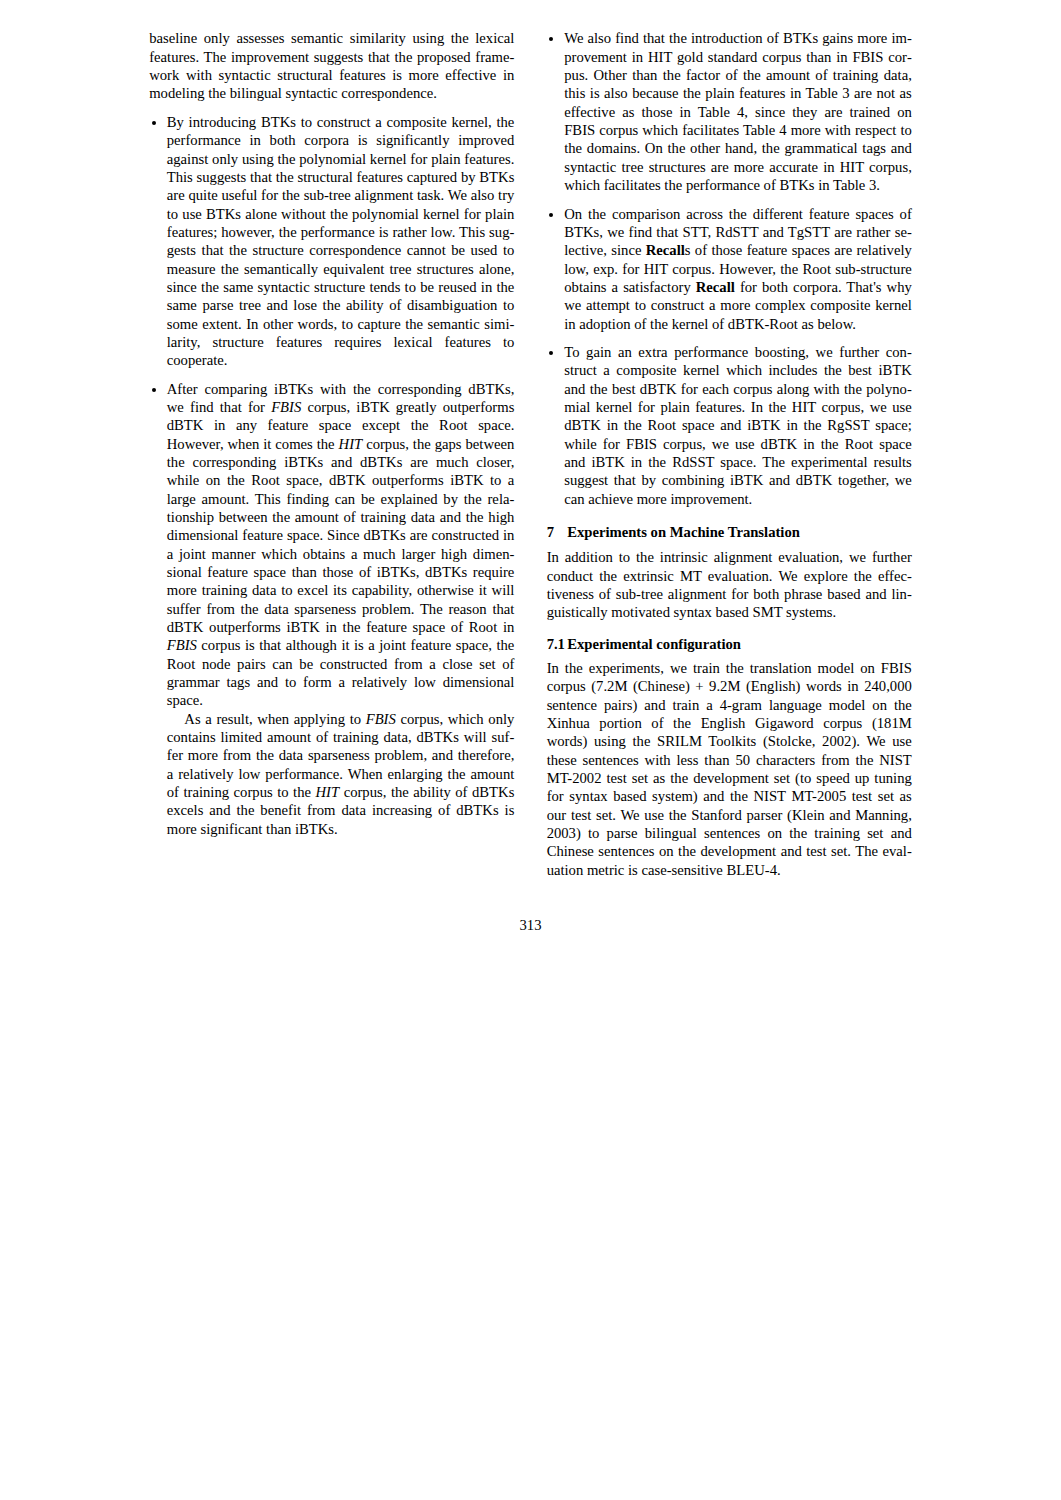baseline only assesses semantic similarity using the lexical features. The improvement suggests that the proposed framework with syntactic structural features is more effective in modeling the bilingual syntactic correspondence.
By introducing BTKs to construct a composite kernel, the performance in both corpora is significantly improved against only using the polynomial kernel for plain features. This suggests that the structural features captured by BTKs are quite useful for the sub-tree alignment task. We also try to use BTKs alone without the polynomial kernel for plain features; however, the performance is rather low. This suggests that the structure correspondence cannot be used to measure the semantically equivalent tree structures alone, since the same syntactic structure tends to be reused in the same parse tree and lose the ability of disambiguation to some extent. In other words, to capture the semantic similarity, structure features requires lexical features to cooperate.
After comparing iBTKs with the corresponding dBTKs, we find that for FBIS corpus, iBTK greatly outperforms dBTK in any feature space except the Root space. However, when it comes the HIT corpus, the gaps between the corresponding iBTKs and dBTKs are much closer, while on the Root space, dBTK outperforms iBTK to a large amount. This finding can be explained by the relationship between the amount of training data and the high dimensional feature space. Since dBTKs are constructed in a joint manner which obtains a much larger high dimensional feature space than those of iBTKs, dBTKs require more training data to excel its capability, otherwise it will suffer from the data sparseness problem. The reason that dBTK outperforms iBTK in the feature space of Root in FBIS corpus is that although it is a joint feature space, the Root node pairs can be constructed from a close set of grammar tags and to form a relatively low dimensional space.
As a result, when applying to FBIS corpus, which only contains limited amount of training data, dBTKs will suffer more from the data sparseness problem, and therefore, a relatively low performance. When enlarging the amount of training corpus to the HIT corpus, the ability of dBTKs excels and the benefit from data increasing of dBTKs is more significant than iBTKs.
We also find that the introduction of BTKs gains more improvement in HIT gold standard corpus than in FBIS corpus. Other than the factor of the amount of training data, this is also because the plain features in Table 3 are not as effective as those in Table 4, since they are trained on FBIS corpus which facilitates Table 4 more with respect to the domains. On the other hand, the grammatical tags and syntactic tree structures are more accurate in HIT corpus, which facilitates the performance of BTKs in Table 3.
On the comparison across the different feature spaces of BTKs, we find that STT, RdSTT and TgSTT are rather selective, since Recalls of those feature spaces are relatively low, exp. for HIT corpus. However, the Root sub-structure obtains a satisfactory Recall for both corpora. That's why we attempt to construct a more complex composite kernel in adoption of the kernel of dBTK-Root as below.
To gain an extra performance boosting, we further construct a composite kernel which includes the best iBTK and the best dBTK for each corpus along with the polynomial kernel for plain features. In the HIT corpus, we use dBTK in the Root space and iBTK in the RgSST space; while for FBIS corpus, we use dBTK in the Root space and iBTK in the RdSST space. The experimental results suggest that by combining iBTK and dBTK together, we can achieve more improvement.
7 Experiments on Machine Translation
In addition to the intrinsic alignment evaluation, we further conduct the extrinsic MT evaluation. We explore the effectiveness of sub-tree alignment for both phrase based and linguistically motivated syntax based SMT systems.
7.1 Experimental configuration
In the experiments, we train the translation model on FBIS corpus (7.2M (Chinese) + 9.2M (English) words in 240,000 sentence pairs) and train a 4-gram language model on the Xinhua portion of the English Gigaword corpus (181M words) using the SRILM Toolkits (Stolcke, 2002). We use these sentences with less than 50 characters from the NIST MT-2002 test set as the development set (to speed up tuning for syntax based system) and the NIST MT-2005 test set as our test set. We use the Stanford parser (Klein and Manning, 2003) to parse bilingual sentences on the training set and Chinese sentences on the development and test set. The evaluation metric is case-sensitive BLEU-4.
313